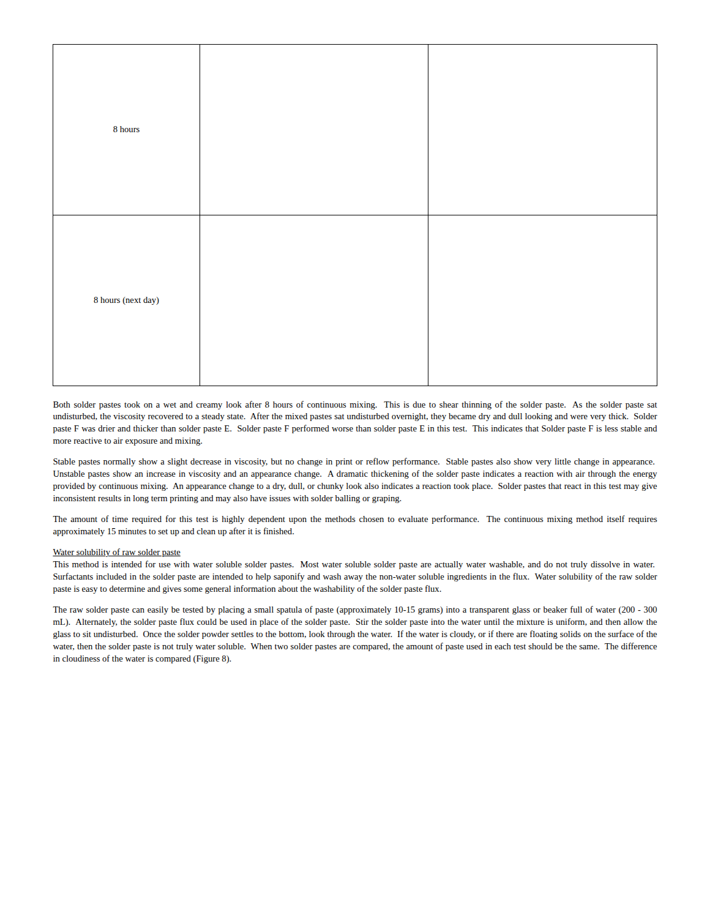| 8 hours | | |
| 8 hours (next day) | | |
Both solder pastes took on a wet and creamy look after 8 hours of continuous mixing. This is due to shear thinning of the solder paste. As the solder paste sat undisturbed, the viscosity recovered to a steady state. After the mixed pastes sat undisturbed overnight, they became dry and dull looking and were very thick. Solder paste F was drier and thicker than solder paste E. Solder paste F performed worse than solder paste E in this test. This indicates that Solder paste F is less stable and more reactive to air exposure and mixing.
Stable pastes normally show a slight decrease in viscosity, but no change in print or reflow performance. Stable pastes also show very little change in appearance. Unstable pastes show an increase in viscosity and an appearance change. A dramatic thickening of the solder paste indicates a reaction with air through the energy provided by continuous mixing. An appearance change to a dry, dull, or chunky look also indicates a reaction took place. Solder pastes that react in this test may give inconsistent results in long term printing and may also have issues with solder balling or graping.
The amount of time required for this test is highly dependent upon the methods chosen to evaluate performance. The continuous mixing method itself requires approximately 15 minutes to set up and clean up after it is finished.
Water solubility of raw solder paste
This method is intended for use with water soluble solder pastes. Most water soluble solder paste are actually water washable, and do not truly dissolve in water. Surfactants included in the solder paste are intended to help saponify and wash away the non-water soluble ingredients in the flux. Water solubility of the raw solder paste is easy to determine and gives some general information about the washability of the solder paste flux.
The raw solder paste can easily be tested by placing a small spatula of paste (approximately 10-15 grams) into a transparent glass or beaker full of water (200 - 300 mL). Alternately, the solder paste flux could be used in place of the solder paste. Stir the solder paste into the water until the mixture is uniform, and then allow the glass to sit undisturbed. Once the solder powder settles to the bottom, look through the water. If the water is cloudy, or if there are floating solids on the surface of the water, then the solder paste is not truly water soluble. When two solder pastes are compared, the amount of paste used in each test should be the same. The difference in cloudiness of the water is compared (Figure 8).